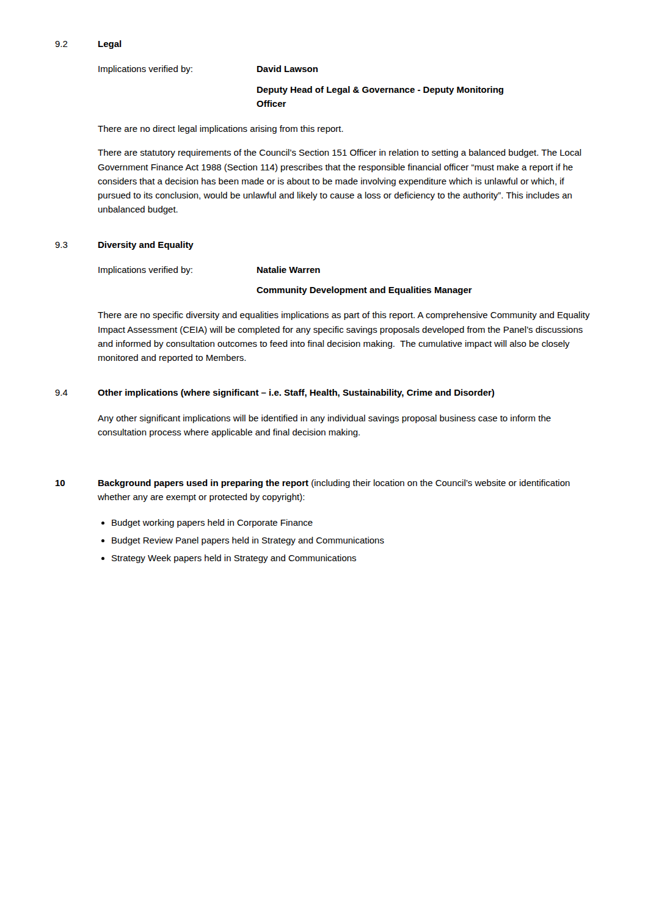9.2
Legal
Implications verified by:
David Lawson
Deputy Head of Legal & Governance - Deputy Monitoring Officer
There are no direct legal implications arising from this report.
There are statutory requirements of the Council’s Section 151 Officer in relation to setting a balanced budget. The Local Government Finance Act 1988 (Section 114) prescribes that the responsible financial officer “must make a report if he considers that a decision has been made or is about to be made involving expenditure which is unlawful or which, if pursued to its conclusion, would be unlawful and likely to cause a loss or deficiency to the authority”. This includes an unbalanced budget.
9.3
Diversity and Equality
Implications verified by:
Natalie Warren
Community Development and Equalities Manager
There are no specific diversity and equalities implications as part of this report. A comprehensive Community and Equality Impact Assessment (CEIA) will be completed for any specific savings proposals developed from the Panel’s discussions and informed by consultation outcomes to feed into final decision making. The cumulative impact will also be closely monitored and reported to Members.
9.4
Other implications (where significant – i.e. Staff, Health, Sustainability, Crime and Disorder)
Any other significant implications will be identified in any individual savings proposal business case to inform the consultation process where applicable and final decision making.
10
Background papers used in preparing the report (including their location on the Council’s website or identification whether any are exempt or protected by copyright):
Budget working papers held in Corporate Finance
Budget Review Panel papers held in Strategy and Communications
Strategy Week papers held in Strategy and Communications